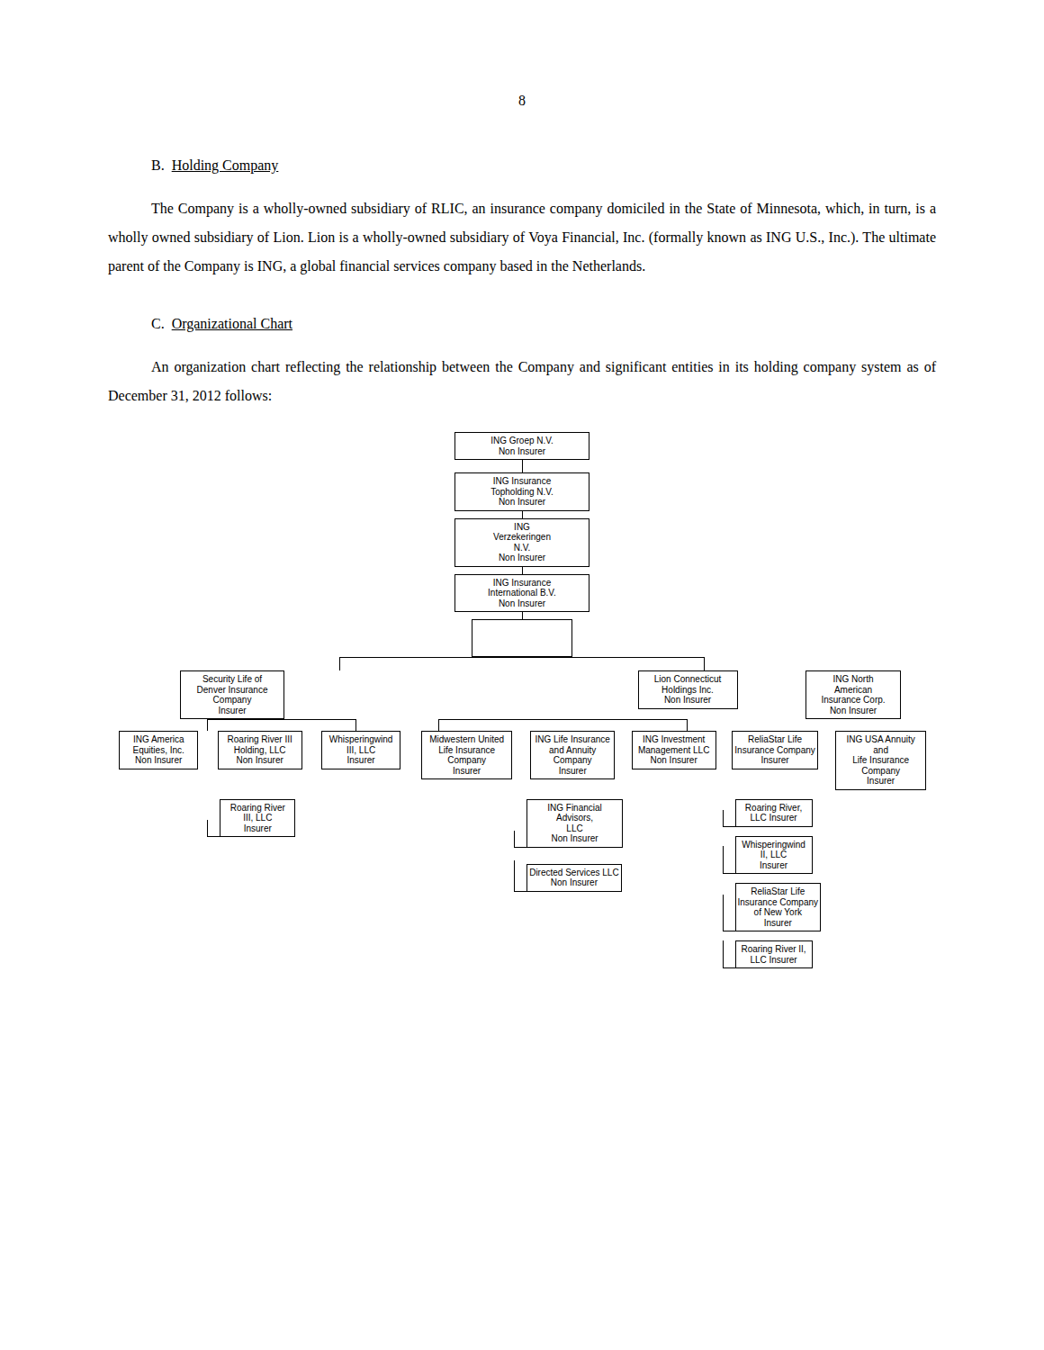8
B. Holding Company
The Company is a wholly-owned subsidiary of RLIC, an insurance company domiciled in the State of Minnesota, which, in turn, is a wholly owned subsidiary of Lion. Lion is a wholly-owned subsidiary of Voya Financial, Inc. (formally known as ING U.S., Inc.). The ultimate parent of the Company is ING, a global financial services company based in the Netherlands.
C. Organizational Chart
An organization chart reflecting the relationship between the Company and significant entities in its holding company system as of December 31, 2012 follows:
ING Groep N.V.
Non Insurer
ING Insurance
Topholding N.V.
Non Insurer
ING
Verzekeringen
N.V.
Non Insurer
ING Insurance
International B.V.
Non Insurer
| Security Life of Denver Insurance Company Insurer | | Lion Connecticut Holdings Inc. Non Insurer | ING North American Insurance Corp. Non Insurer |
| ING America Equities, Inc. Non Insurer | Roaring River III Holding, LLC Non Insurer | Whisperingwind III, LLC Insurer | Midwestern United Life Insurance Company Insurer | ING Life Insurance and Annuity Company Insurer | ING Investment Management LLC Non Insurer | ReliaStar Life Insurance Company Insurer | ING USA Annuity and Life Insurance Company Insurer |
| | Roaring River III, LLC Insurer | | | ING Financial Advisors, LLC Non Insurer Directed Services LLC Non Insurer | | Roaring River, LLC Insurer Whisperingwind II, LLC Insurer ReliaStar Life Insurance Company of New York Insurer Roaring River II, LLC Insurer | |